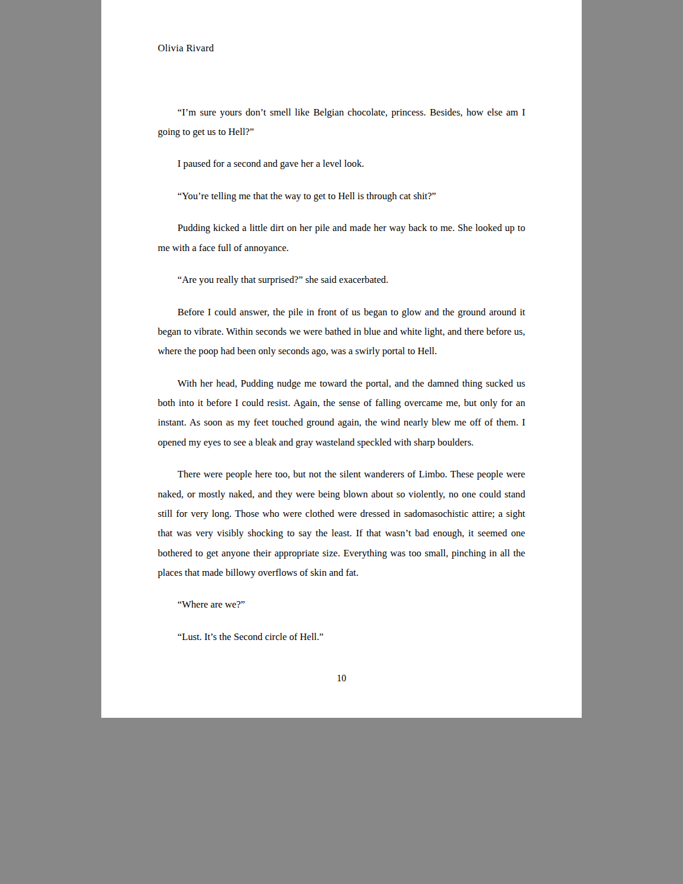Olivia Rivard
“I’m sure yours don’t smell like Belgian chocolate, princess. Besides, how else am I going to get us to Hell?”
I paused for a second and gave her a level look.
“You’re telling me that the way to get to Hell is through cat shit?”
Pudding kicked a little dirt on her pile and made her way back to me. She looked up to me with a face full of annoyance.
“Are you really that surprised?” she said exacerbated.
Before I could answer, the pile in front of us began to glow and the ground around it began to vibrate. Within seconds we were bathed in blue and white light, and there before us, where the poop had been only seconds ago, was a swirly portal to Hell.
With her head, Pudding nudge me toward the portal, and the damned thing sucked us both into it before I could resist. Again, the sense of falling overcame me, but only for an instant. As soon as my feet touched ground again, the wind nearly blew me off of them. I opened my eyes to see a bleak and gray wasteland speckled with sharp boulders.
There were people here too, but not the silent wanderers of Limbo. These people were naked, or mostly naked, and they were being blown about so violently, no one could stand still for very long. Those who were clothed were dressed in sadomasochistic attire; a sight that was very visibly shocking to say the least. If that wasn’t bad enough, it seemed one bothered to get anyone their appropriate size. Everything was too small, pinching in all the places that made billowy overflows of skin and fat.
“Where are we?”
“Lust. It’s the Second circle of Hell.”
10